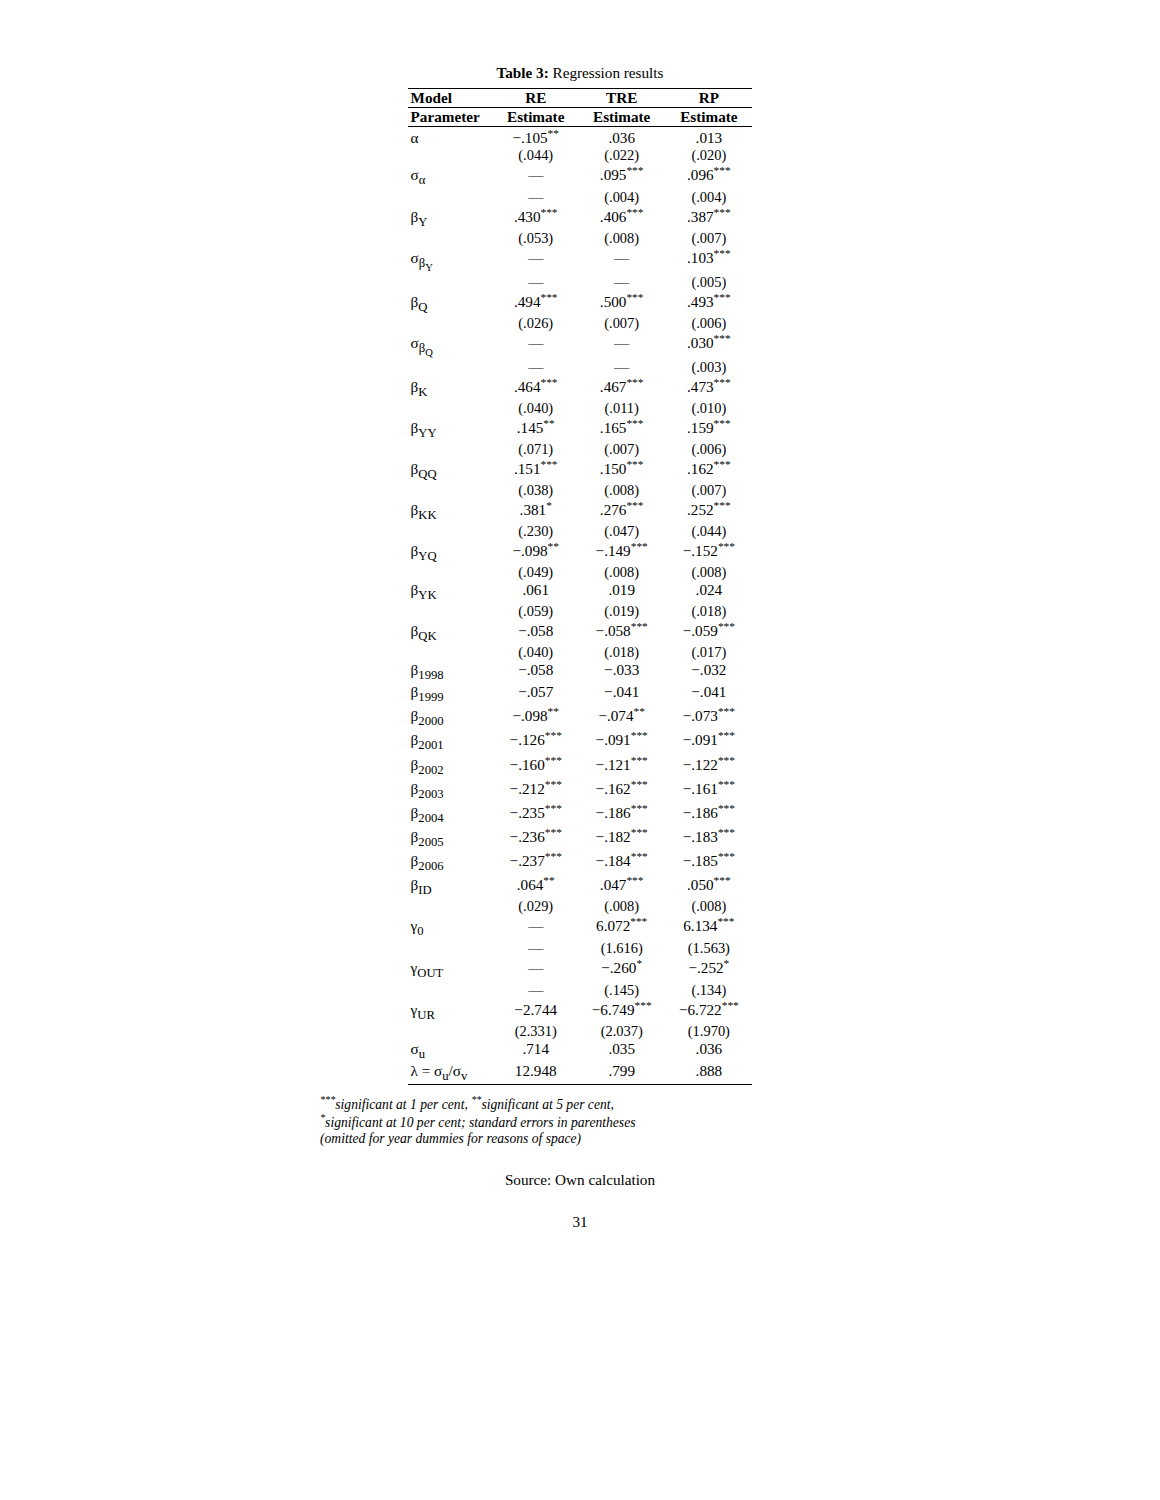Table 3: Regression results
| Model | RE | TRE | RP |
| --- | --- | --- | --- |
| Parameter | Estimate | Estimate | Estimate |
| α | −.105 ** | .036 | .013 |
| | (.044) | (.022) | (.020) |
| σ α | — | .095 *** | .096 *** |
| | — | (.004) | (.004) |
| β Y | .430 *** | .406 *** | .387 *** |
| | (.053) | (.008) | (.007) |
| σ β Y | — | — | .103 *** |
| | — | — | (.005) |
| β Q | .494 *** | .500 *** | .493 *** |
| | (.026) | (.007) | (.006) |
| σ β Q | — | — | .030 *** |
| | — | — | (.003) |
| β K | .464 *** | .467 *** | .473 *** |
| | (.040) | (.011) | (.010) |
| β YY | .145 ** | .165 *** | .159 *** |
| | (.071) | (.007) | (.006) |
| β QQ | .151 *** | .150 *** | .162 *** |
| | (.038) | (.008) | (.007) |
| β KK | .381 * | .276 *** | .252 *** |
| | (.230) | (.047) | (.044) |
| β YQ | −.098 ** | −.149 *** | −.152 *** |
| | (.049) | (.008) | (.008) |
| β YK | .061 | .019 | .024 |
| | (.059) | (.019) | (.018) |
| β QK | −.058 | −.058 *** | −.059 *** |
| | (.040) | (.018) | (.017) |
| β 1998 | −.058 | −.033 | −.032 |
| β 1999 | −.057 | −.041 | −.041 |
| β 2000 | −.098 ** | −.074 ** | −.073 *** |
| β 2001 | −.126 *** | −.091 *** | −.091 *** |
| β 2002 | −.160 *** | −.121 *** | −.122 *** |
| β 2003 | −.212 *** | −.162 *** | −.161 *** |
| β 2004 | −.235 *** | −.186 *** | −.186 *** |
| β 2005 | −.236 *** | −.182 *** | −.183 *** |
| β 2006 | −.237 *** | −.184 *** | −.185 *** |
| β ID | .064 ** | .047 *** | .050 *** |
| | (.029) | (.008) | (.008) |
| γ 0 | — | 6.072 *** | 6.134 *** |
| | — | (1.616) | (1.563) |
| γ OUT | — | −.260 * | −.252 * |
| | — | (.145) | (.134) |
| γ UR | −2.744 | −6.749 *** | −6.722 *** |
| | (2.331) | (2.037) | (1.970) |
| σ u | .714 | .035 | .036 |
| λ = σ u /σ v | 12.948 | .799 | .888 |
***significant at 1 per cent, **significant at 5 per cent,
*significant at 10 per cent; standard errors in parentheses
(omitted for year dummies for reasons of space)
Source: Own calculation
31